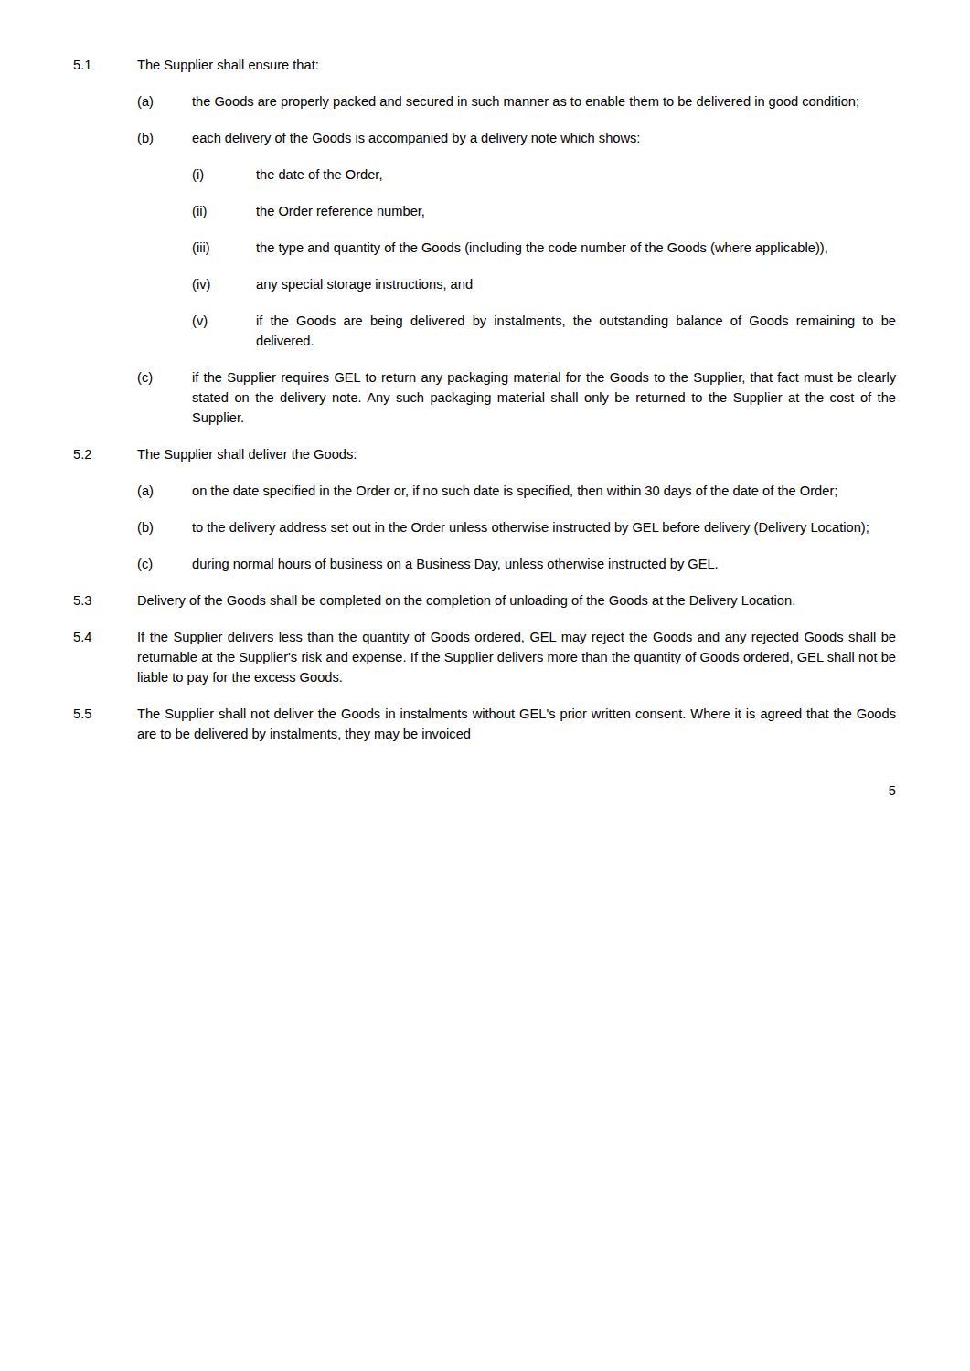5.1
The Supplier shall ensure that:
(a)
the Goods are properly packed and secured in such manner as to enable them to be delivered in good condition;
(b)
each delivery of the Goods is accompanied by a delivery note which shows:
(i)
the date of the Order,
(ii)
the Order reference number,
(iii)
the type and quantity of the Goods (including the code number of the Goods (where applicable)),
(iv)
any special storage instructions, and
(v)
if the Goods are being delivered by instalments, the outstanding balance of Goods remaining to be delivered.
(c)
if the Supplier requires GEL to return any packaging material for the Goods to the Supplier, that fact must be clearly stated on the delivery note. Any such packaging material shall only be returned to the Supplier at the cost of the Supplier.
5.2
The Supplier shall deliver the Goods:
(a)
on the date specified in the Order or, if no such date is specified, then within 30 days of the date of the Order;
(b)
to the delivery address set out in the Order unless otherwise instructed by GEL before delivery (Delivery Location);
(c)
during normal hours of business on a Business Day, unless otherwise instructed by GEL.
5.3
Delivery of the Goods shall be completed on the completion of unloading of the Goods at the Delivery Location.
5.4
If the Supplier delivers less than the quantity of Goods ordered, GEL may reject the Goods and any rejected Goods shall be returnable at the Supplier's risk and expense. If the Supplier delivers more than the quantity of Goods ordered, GEL shall not be liable to pay for the excess Goods.
5.5
The Supplier shall not deliver the Goods in instalments without GEL's prior written consent. Where it is agreed that the Goods are to be delivered by instalments, they may be invoiced
5